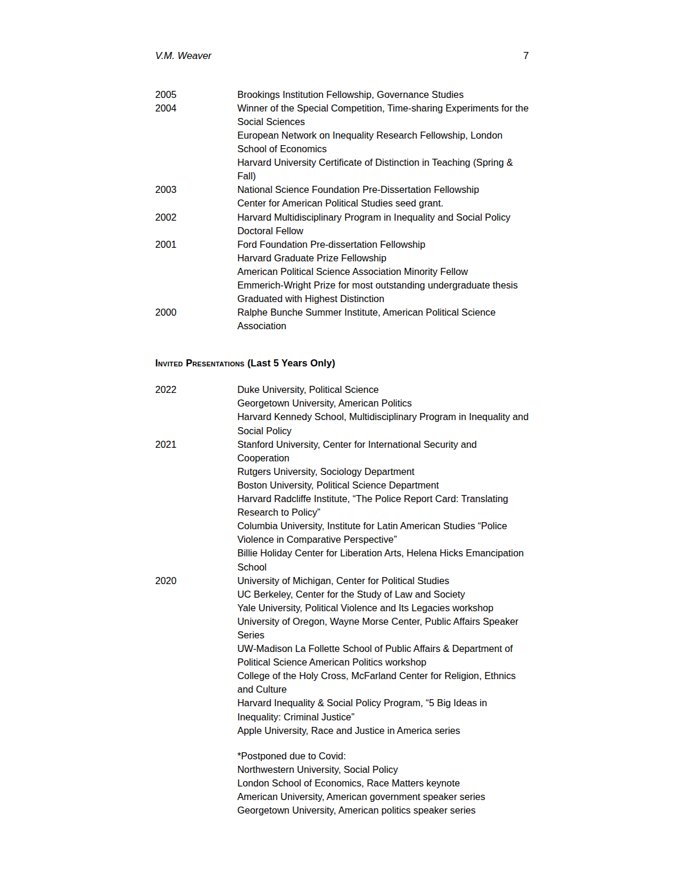V.M. Weaver
7
| 2005 | Brookings Institution Fellowship, Governance Studies |
| 2004 | Winner of the Special Competition, Time-sharing Experiments for the Social Sciences European Network on Inequality Research Fellowship, London School of Economics Harvard University Certificate of Distinction in Teaching (Spring & Fall) |
| 2003 | National Science Foundation Pre-Dissertation Fellowship Center for American Political Studies seed grant. |
| 2002 | Harvard Multidisciplinary Program in Inequality and Social Policy Doctoral Fellow |
| 2001 | Ford Foundation Pre-dissertation Fellowship |
| | Harvard Graduate Prize Fellowship |
| | American Political Science Association Minority Fellow |
| | Emmerich-Wright Prize for most outstanding undergraduate thesis |
| | Graduated with Highest Distinction |
| 2000 | Ralphe Bunche Summer Institute, American Political Science Association |
Invited Presentations (Last 5 Years Only)
| 2022 | Duke University, Political Science Georgetown University, American Politics Harvard Kennedy School, Multidisciplinary Program in Inequality and Social Policy |
| 2021 | Stanford University, Center for International Security and Cooperation Rutgers University, Sociology Department Boston University, Political Science Department Harvard Radcliffe Institute, “The Police Report Card: Translating Research to Policy” Columbia University, Institute for Latin American Studies “Police Violence in Comparative Perspective” Billie Holiday Center for Liberation Arts, Helena Hicks Emancipation School |
| 2020 | University of Michigan, Center for Political Studies UC Berkeley, Center for the Study of Law and Society Yale University, Political Violence and Its Legacies workshop University of Oregon, Wayne Morse Center, Public Affairs Speaker Series UW-Madison La Follette School of Public Affairs & Department of Political Science American Politics workshop College of the Holy Cross, McFarland Center for Religion, Ethnics and Culture Harvard Inequality & Social Policy Program, “5 Big Ideas in Inequality: Criminal Justice” Apple University, Race and Justice in America series *Postponed due to Covid: Northwestern University, Social Policy London School of Economics, Race Matters keynote American University, American government speaker series Georgetown University, American politics speaker series |